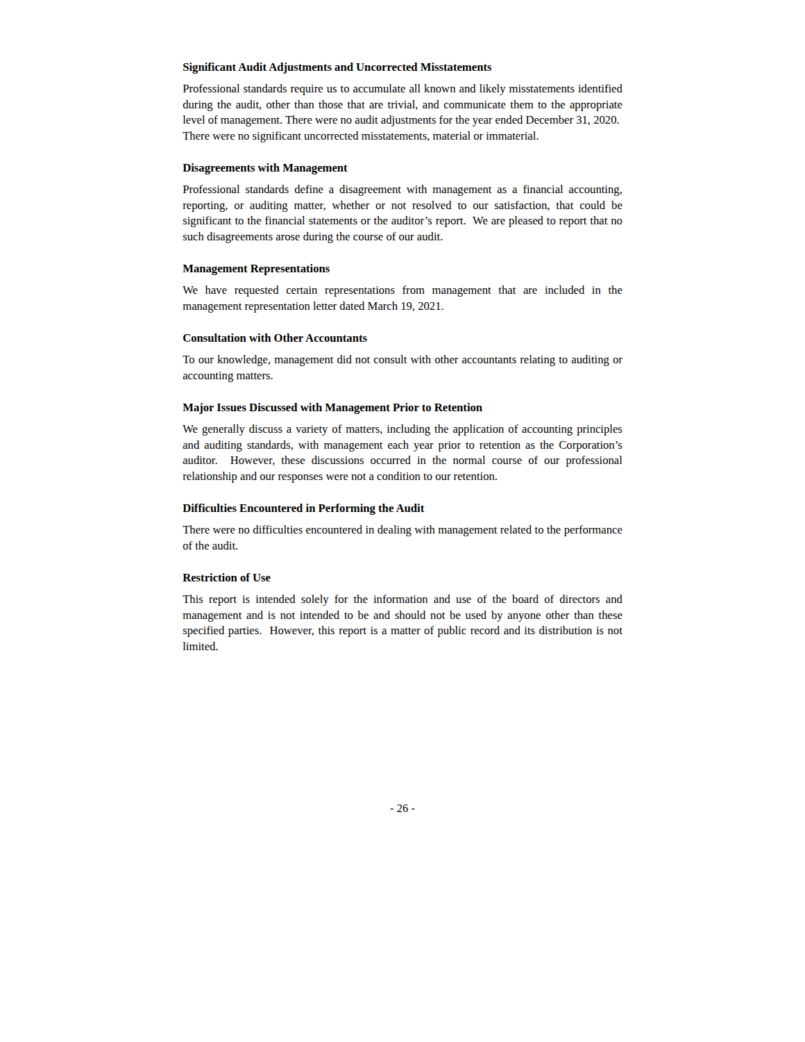Significant Audit Adjustments and Uncorrected Misstatements
Professional standards require us to accumulate all known and likely misstatements identified during the audit, other than those that are trivial, and communicate them to the appropriate level of management. There were no audit adjustments for the year ended December 31, 2020. There were no significant uncorrected misstatements, material or immaterial.
Disagreements with Management
Professional standards define a disagreement with management as a financial accounting, reporting, or auditing matter, whether or not resolved to our satisfaction, that could be significant to the financial statements or the auditor’s report. We are pleased to report that no such disagreements arose during the course of our audit.
Management Representations
We have requested certain representations from management that are included in the management representation letter dated March 19, 2021.
Consultation with Other Accountants
To our knowledge, management did not consult with other accountants relating to auditing or accounting matters.
Major Issues Discussed with Management Prior to Retention
We generally discuss a variety of matters, including the application of accounting principles and auditing standards, with management each year prior to retention as the Corporation’s auditor. However, these discussions occurred in the normal course of our professional relationship and our responses were not a condition to our retention.
Difficulties Encountered in Performing the Audit
There were no difficulties encountered in dealing with management related to the performance of the audit.
Restriction of Use
This report is intended solely for the information and use of the board of directors and management and is not intended to be and should not be used by anyone other than these specified parties. However, this report is a matter of public record and its distribution is not limited.
- 26 -